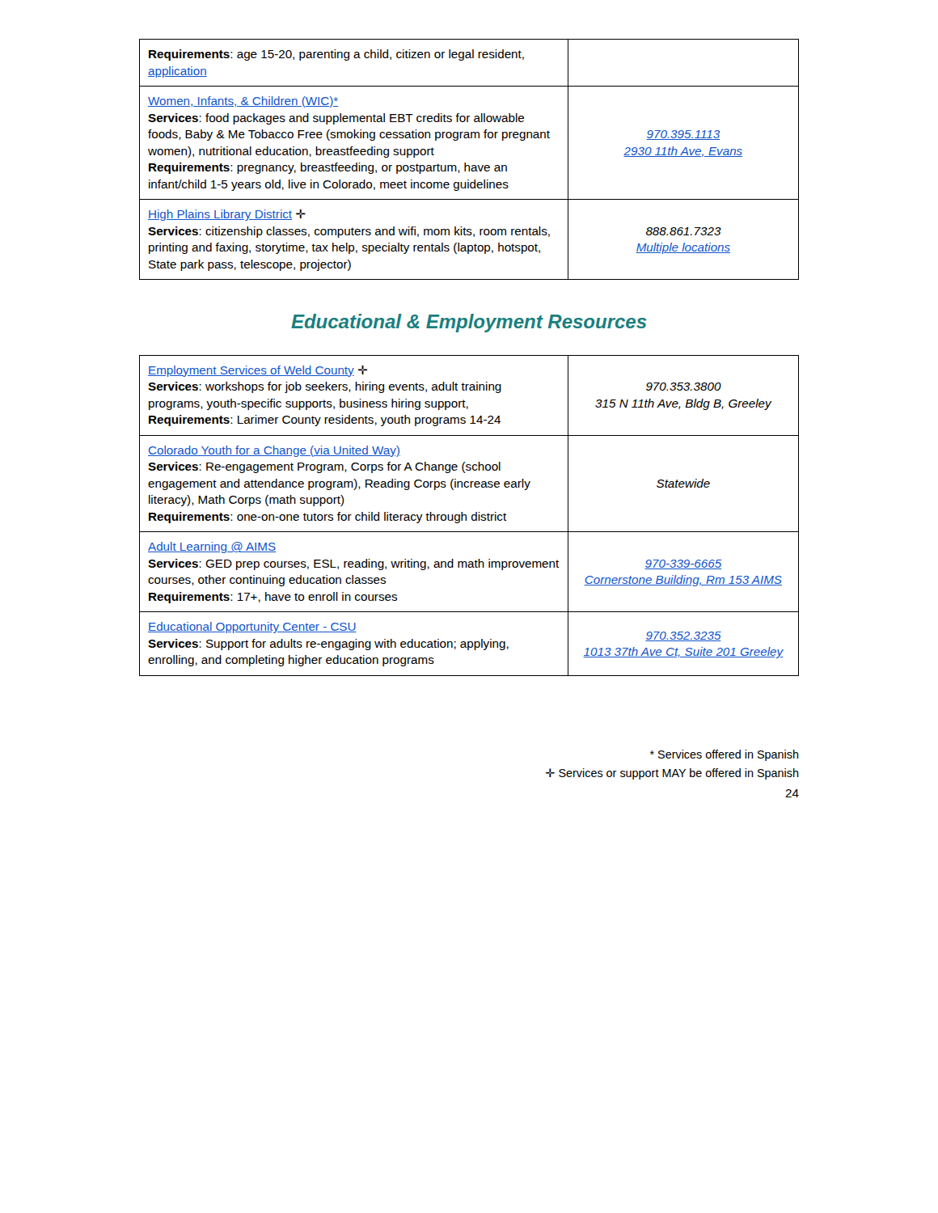| Requirements : age 15-20, parenting a child, citizen or legal resident, application | |
| Women, Infants, & Children (WIC)* Services : food packages and supplemental EBT credits for allowable foods, Baby & Me Tobacco Free (smoking cessation program for pregnant women), nutritional education, breastfeeding support Requirements : pregnancy, breastfeeding, or postpartum, have an infant/child 1-5 years old, live in Colorado, meet income guidelines | 970.395.1113 2930 11th Ave, Evans |
| High Plains Library District ✛ Services : citizenship classes, computers and wifi, mom kits, room rentals, printing and faxing, storytime, tax help, specialty rentals (laptop, hotspot, State park pass, telescope, projector) | 888.861.7323 Multiple locations |
Educational & Employment Resources
| Employment Services of Weld County ✛ Services : workshops for job seekers, hiring events, adult training programs, youth-specific supports, business hiring support, Requirements : Larimer County residents, youth programs 14-24 | 970.353.3800 315 N 11th Ave, Bldg B, Greeley |
| Colorado Youth for a Change (via United Way) Services : Re-engagement Program, Corps for A Change (school engagement and attendance program), Reading Corps (increase early literacy), Math Corps (math support) Requirements : one-on-one tutors for child literacy through district | Statewide |
| Adult Learning @ AIMS Services : GED prep courses, ESL, reading, writing, and math improvement courses, other continuing education classes Requirements : 17+, have to enroll in courses | 970-339-6665 Cornerstone Building, Rm 153 AIMS |
| Educational Opportunity Center - CSU Services : Support for adults re-engaging with education; applying, enrolling, and completing higher education programs | 970.352.3235 1013 37th Ave Ct, Suite 201 Greeley |
* Services offered in Spanish
✛ Services or support MAY be offered in Spanish
24